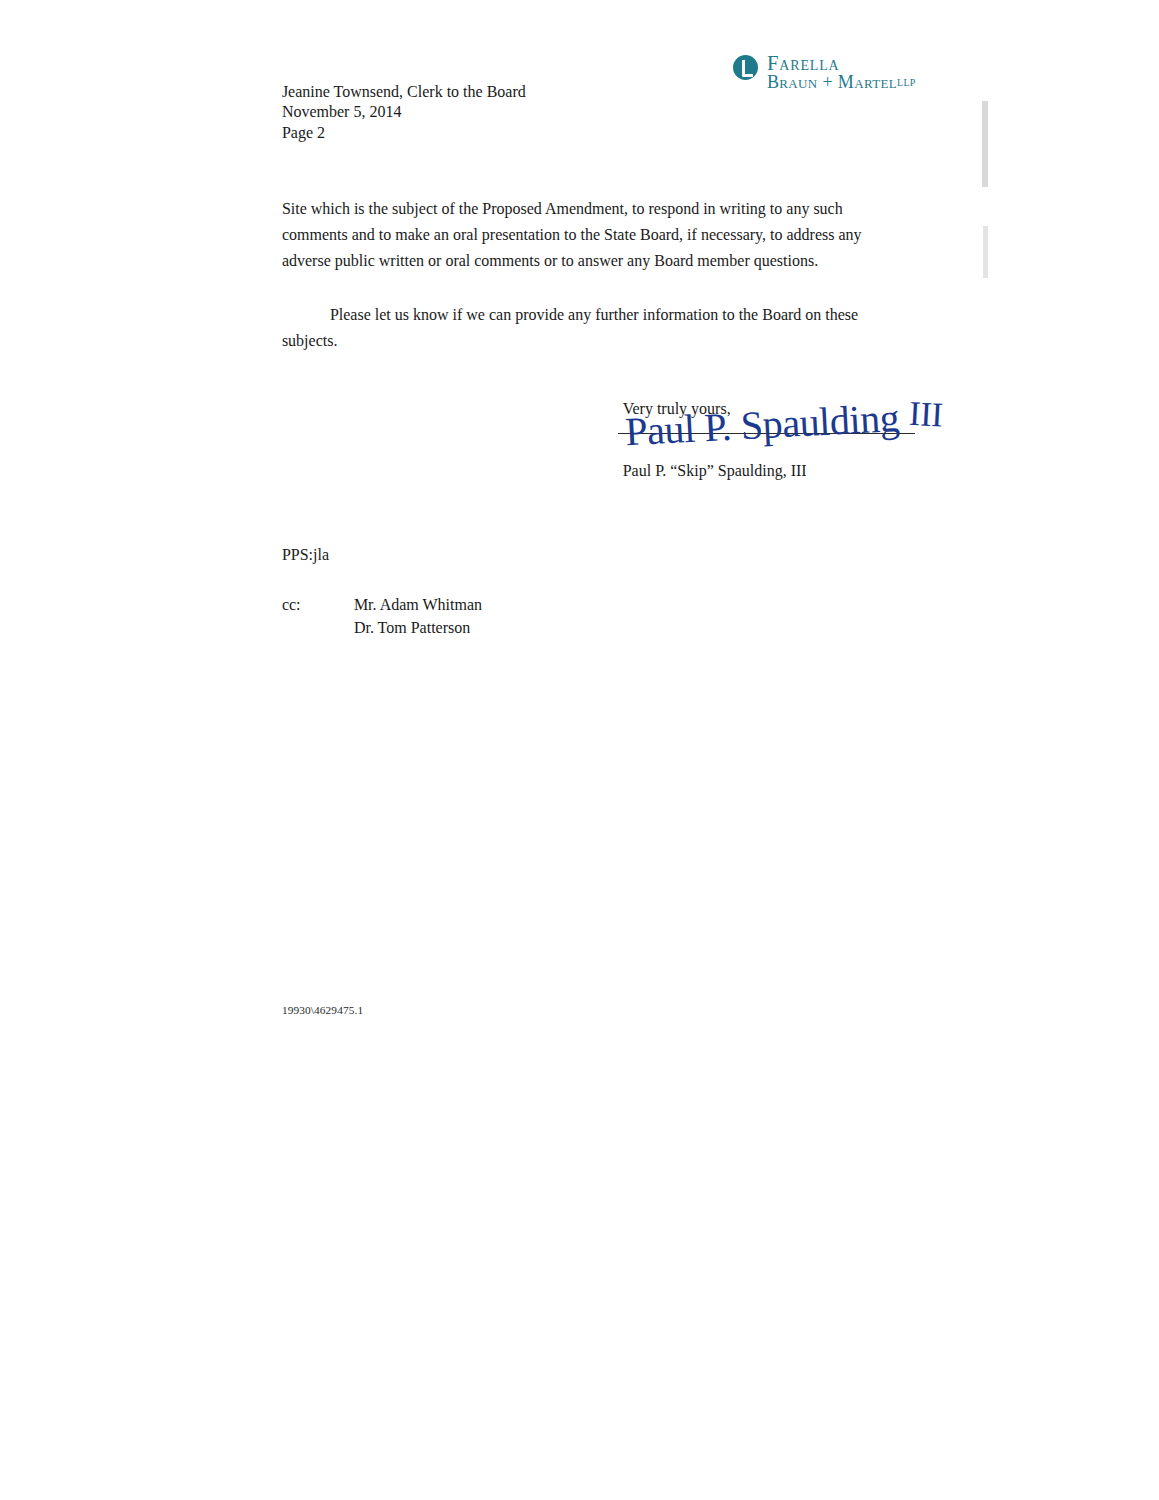Farella
Braun + MartelLLP
Jeanine Townsend, Clerk to the Board
November 5, 2014
Page 2
Site which is the subject of the Proposed Amendment, to respond in writing to any such comments and to make an oral presentation to the State Board, if necessary, to address any adverse public written or oral comments or to answer any Board member questions.
Please let us know if we can provide any further information to the Board on these subjects.
Very truly yours,
Paul P. Spaulding III
Paul P. “Skip” Spaulding, III
PPS:jla
| cc: | Mr. Adam Whitman Dr. Tom Patterson |
19930\4629475.1